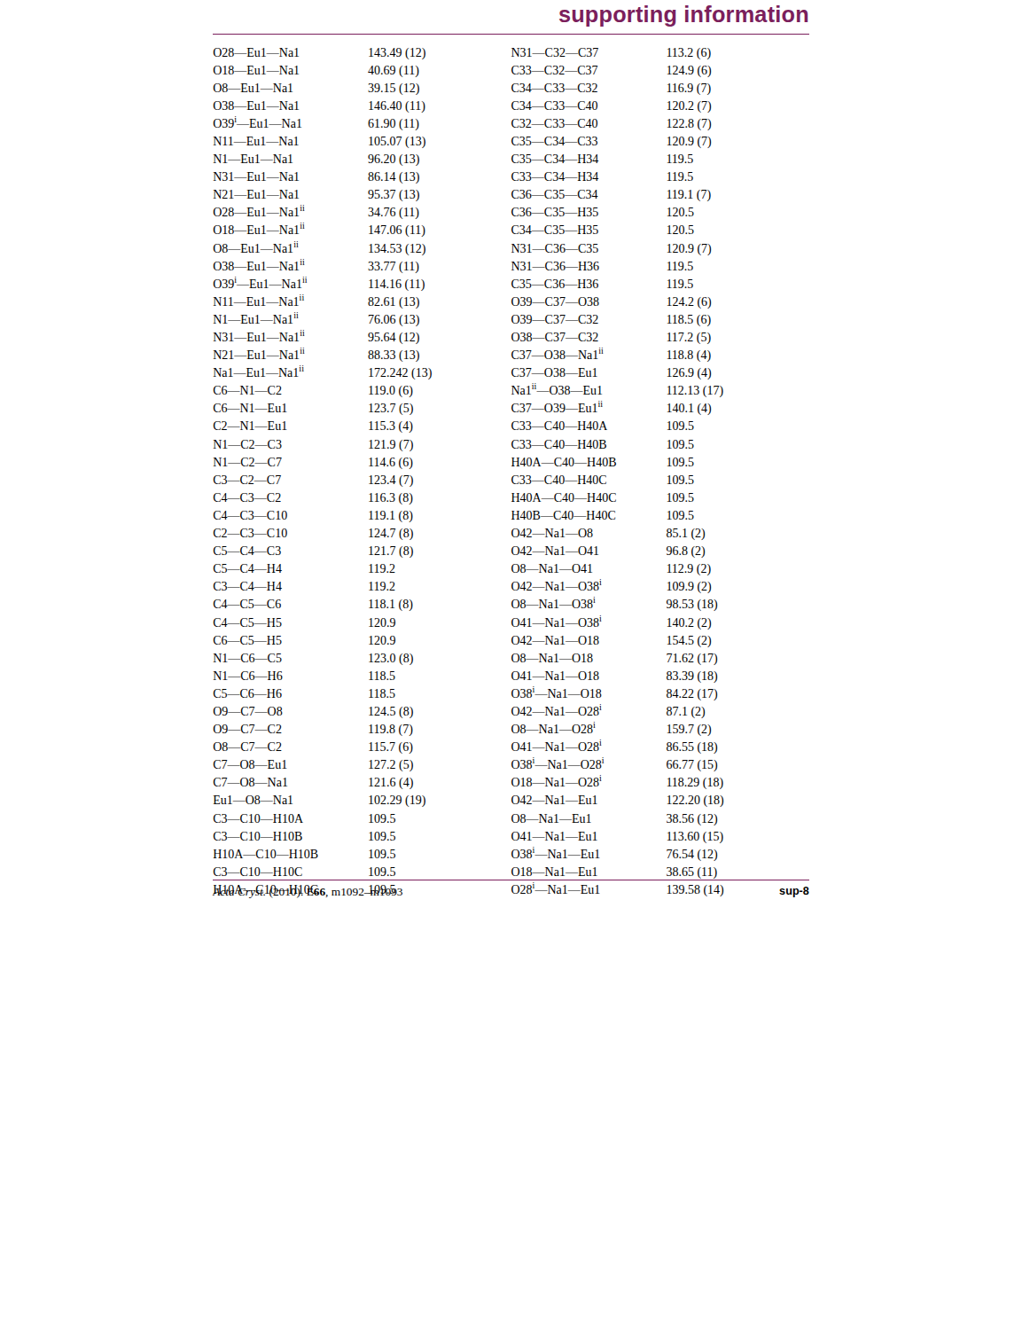supporting information
| O28—Eu1—Na1 | 143.49 (12) | N31—C32—C37 | 113.2 (6) |
| O18—Eu1—Na1 | 40.69 (11) | C33—C32—C37 | 124.9 (6) |
| O8—Eu1—Na1 | 39.15 (12) | C34—C33—C32 | 116.9 (7) |
| O38—Eu1—Na1 | 146.40 (11) | C34—C33—C40 | 120.2 (7) |
| O39 i —Eu1—Na1 | 61.90 (11) | C32—C33—C40 | 122.8 (7) |
| N11—Eu1—Na1 | 105.07 (13) | C35—C34—C33 | 120.9 (7) |
| N1—Eu1—Na1 | 96.20 (13) | C35—C34—H34 | 119.5 |
| N31—Eu1—Na1 | 86.14 (13) | C33—C34—H34 | 119.5 |
| N21—Eu1—Na1 | 95.37 (13) | C36—C35—C34 | 119.1 (7) |
| O28—Eu1—Na1 ii | 34.76 (11) | C36—C35—H35 | 120.5 |
| O18—Eu1—Na1 ii | 147.06 (11) | C34—C35—H35 | 120.5 |
| O8—Eu1—Na1 ii | 134.53 (12) | N31—C36—C35 | 120.9 (7) |
| O38—Eu1—Na1 ii | 33.77 (11) | N31—C36—H36 | 119.5 |
| O39 i —Eu1—Na1 ii | 114.16 (11) | C35—C36—H36 | 119.5 |
| N11—Eu1—Na1 ii | 82.61 (13) | O39—C37—O38 | 124.2 (6) |
| N1—Eu1—Na1 ii | 76.06 (13) | O39—C37—C32 | 118.5 (6) |
| N31—Eu1—Na1 ii | 95.64 (12) | O38—C37—C32 | 117.2 (5) |
| N21—Eu1—Na1 ii | 88.33 (13) | C37—O38—Na1 ii | 118.8 (4) |
| Na1—Eu1—Na1 ii | 172.242 (13) | C37—O38—Eu1 | 126.9 (4) |
| C6—N1—C2 | 119.0 (6) | Na1 ii —O38—Eu1 | 112.13 (17) |
| C6—N1—Eu1 | 123.7 (5) | C37—O39—Eu1 ii | 140.1 (4) |
| C2—N1—Eu1 | 115.3 (4) | C33—C40—H40A | 109.5 |
| N1—C2—C3 | 121.9 (7) | C33—C40—H40B | 109.5 |
| N1—C2—C7 | 114.6 (6) | H40A—C40—H40B | 109.5 |
| C3—C2—C7 | 123.4 (7) | C33—C40—H40C | 109.5 |
| C4—C3—C2 | 116.3 (8) | H40A—C40—H40C | 109.5 |
| C4—C3—C10 | 119.1 (8) | H40B—C40—H40C | 109.5 |
| C2—C3—C10 | 124.7 (8) | O42—Na1—O8 | 85.1 (2) |
| C5—C4—C3 | 121.7 (8) | O42—Na1—O41 | 96.8 (2) |
| C5—C4—H4 | 119.2 | O8—Na1—O41 | 112.9 (2) |
| C3—C4—H4 | 119.2 | O42—Na1—O38 i | 109.9 (2) |
| C4—C5—C6 | 118.1 (8) | O8—Na1—O38 i | 98.53 (18) |
| C4—C5—H5 | 120.9 | O41—Na1—O38 i | 140.2 (2) |
| C6—C5—H5 | 120.9 | O42—Na1—O18 | 154.5 (2) |
| N1—C6—C5 | 123.0 (8) | O8—Na1—O18 | 71.62 (17) |
| N1—C6—H6 | 118.5 | O41—Na1—O18 | 83.39 (18) |
| C5—C6—H6 | 118.5 | O38 i —Na1—O18 | 84.22 (17) |
| O9—C7—O8 | 124.5 (8) | O42—Na1—O28 i | 87.1 (2) |
| O9—C7—C2 | 119.8 (7) | O8—Na1—O28 i | 159.7 (2) |
| O8—C7—C2 | 115.7 (6) | O41—Na1—O28 i | 86.55 (18) |
| C7—O8—Eu1 | 127.2 (5) | O38 i —Na1—O28 i | 66.77 (15) |
| C7—O8—Na1 | 121.6 (4) | O18—Na1—O28 i | 118.29 (18) |
| Eu1—O8—Na1 | 102.29 (19) | O42—Na1—Eu1 | 122.20 (18) |
| C3—C10—H10A | 109.5 | O8—Na1—Eu1 | 38.56 (12) |
| C3—C10—H10B | 109.5 | O41—Na1—Eu1 | 113.60 (15) |
| H10A—C10—H10B | 109.5 | O38 i —Na1—Eu1 | 76.54 (12) |
| C3—C10—H10C | 109.5 | O18—Na1—Eu1 | 38.65 (11) |
| H10A—C10—H10C | 109.5 | O28 i —Na1—Eu1 | 139.58 (14) |
Acta Cryst. (2010). E66, m1092–m1093
sup-8